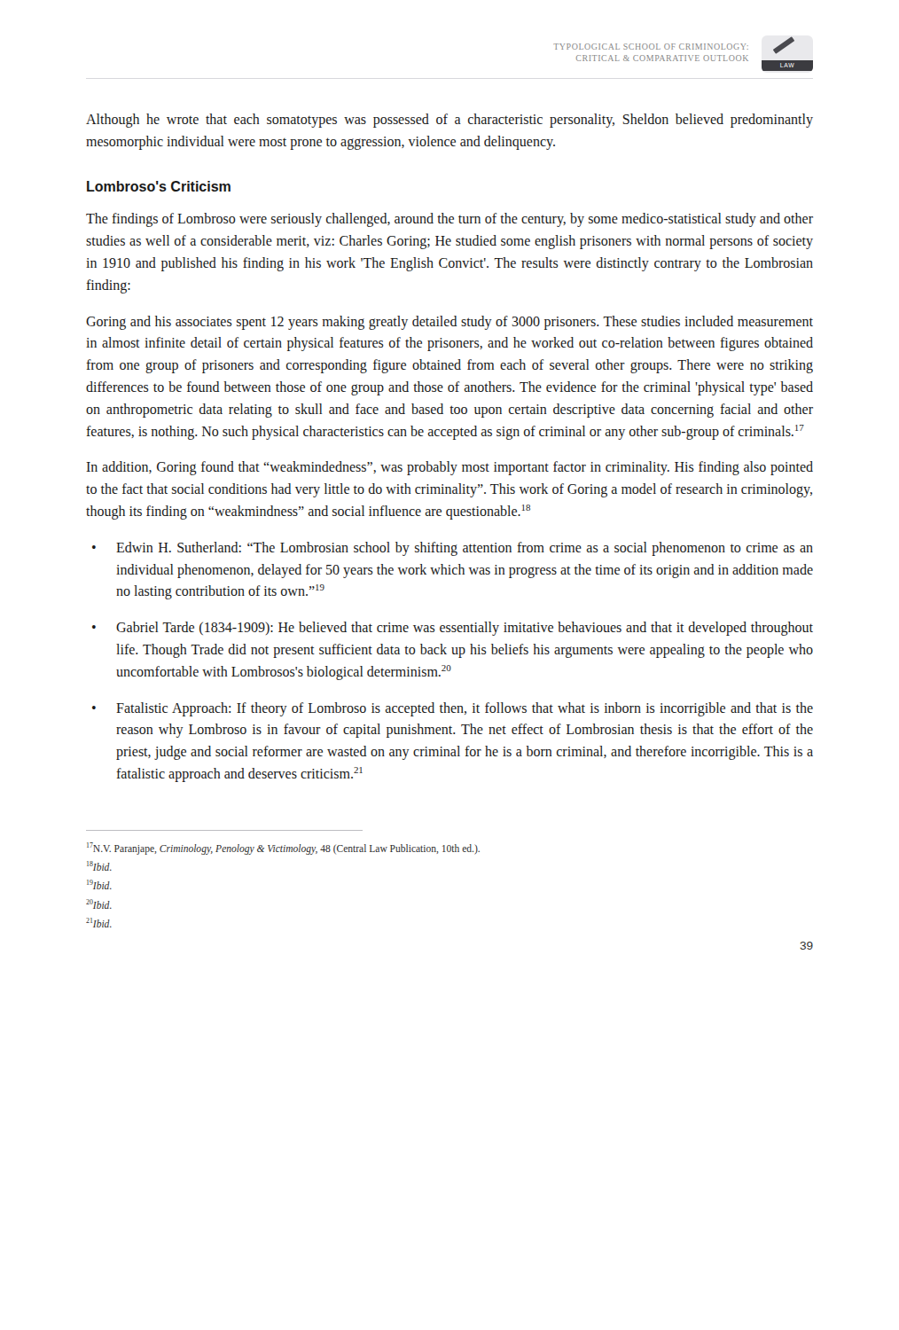Typological School of Criminology:
Critical & Comparative Outlook
Although he wrote that each somatotypes was possessed of a characteristic personality, Sheldon believed predominantly mesomorphic individual were most prone to aggression, violence and delinquency.
Lombroso's Criticism
The findings of Lombroso were seriously challenged, around the turn of the century, by some medico-statistical study and other studies as well of a considerable merit, viz: Charles Goring; He studied some english prisoners with normal persons of society in 1910 and published his finding in his work 'The English Convict'. The results were distinctly contrary to the Lombrosian finding:
Goring and his associates spent 12 years making greatly detailed study of 3000 prisoners. These studies included measurement in almost infinite detail of certain physical features of the prisoners, and he worked out co-relation between figures obtained from one group of prisoners and corresponding figure obtained from each of several other groups. There were no striking differences to be found between those of one group and those of anothers. The evidence for the criminal 'physical type' based on anthropometric data relating to skull and face and based too upon certain descriptive data concerning facial and other features, is nothing. No such physical characteristics can be accepted as sign of criminal or any other sub-group of criminals.17
In addition, Goring found that “weakmindedness”, was probably most important factor in criminality. His finding also pointed to the fact that social conditions had very little to do with criminality”. This work of Goring a model of research in criminology, though its finding on “weakmindness” and social influence are questionable.18
Edwin H. Sutherland: “The Lombrosian school by shifting attention from crime as a social phenomenon to crime as an individual phenomenon, delayed for 50 years the work which was in progress at the time of its origin and in addition made no lasting contribution of its own.”19
Gabriel Tarde (1834-1909): He believed that crime was essentially imitative behavioues and that it developed throughout life. Though Trade did not present sufficient data to back up his beliefs his arguments were appealing to the people who uncomfortable with Lombrosos's biological determinism.20
Fatalistic Approach: If theory of Lombroso is accepted then, it follows that what is inborn is incorrigible and that is the reason why Lombroso is in favour of capital punishment. The net effect of Lombrosian thesis is that the effort of the priest, judge and social reformer are wasted on any criminal for he is a born criminal, and therefore incorrigible. This is a fatalistic approach and deserves criticism.21
17N.V. Paranjape, Criminology, Penology & Victimology, 48 (Central Law Publication, 10th ed.).
18Ibid.
19Ibid.
20Ibid.
21Ibid.
39